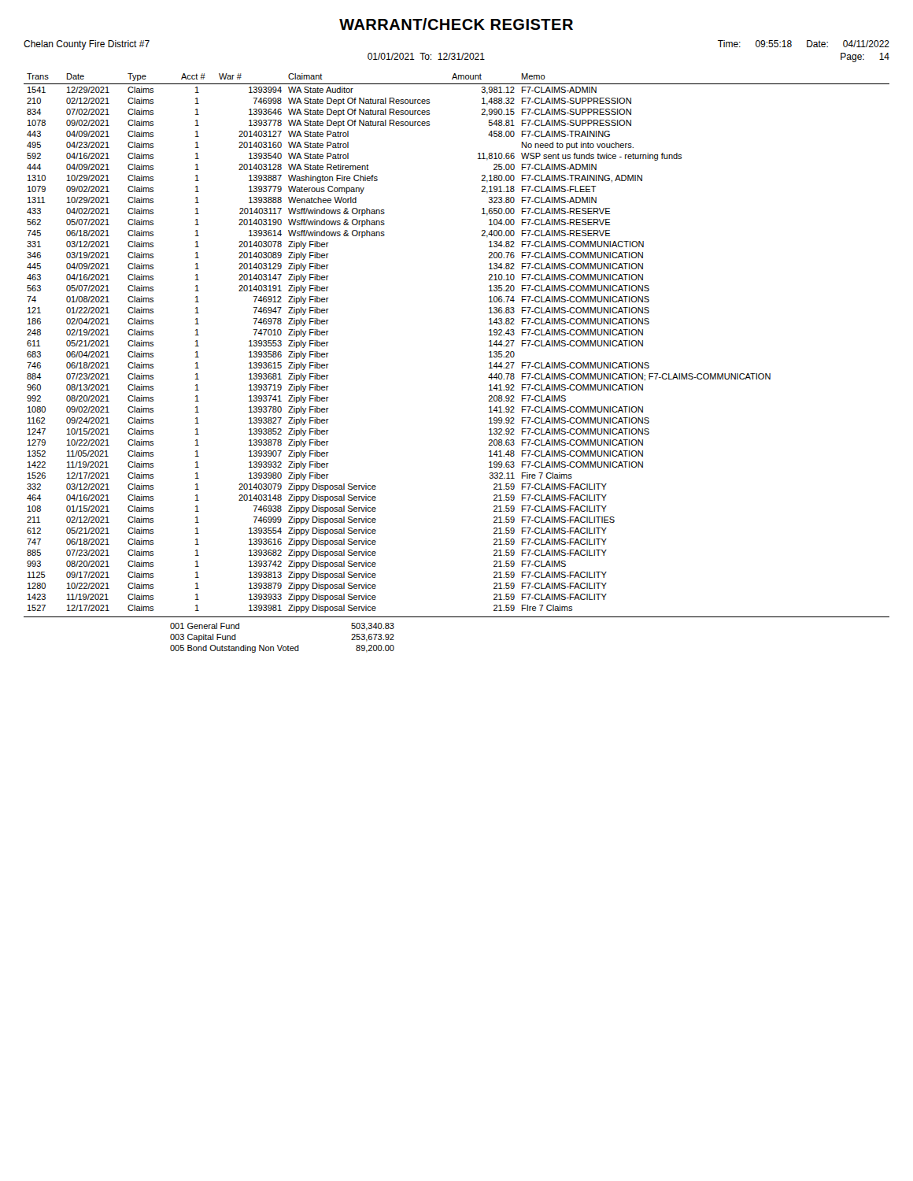WARRANT/CHECK REGISTER
Chelan County Fire District #7
Time: 09:55:18 Date: 04/11/2022
01/01/2021 To: 12/31/2021
Page: 14
| Trans | Date | Type | Acct # | War # | Claimant | Amount | Memo |
| --- | --- | --- | --- | --- | --- | --- | --- |
| 1541 | 12/29/2021 | Claims | 1 | 1393994 | WA State Auditor | 3,981.12 | F7-CLAIMS-ADMIN |
| 210 | 02/12/2021 | Claims | 1 | 746998 | WA State Dept Of Natural Resources | 1,488.32 | F7-CLAIMS-SUPPRESSION |
| 834 | 07/02/2021 | Claims | 1 | 1393646 | WA State Dept Of Natural Resources | 2,990.15 | F7-CLAIMS-SUPPRESSION |
| 1078 | 09/02/2021 | Claims | 1 | 1393778 | WA State Dept Of Natural Resources | 548.81 | F7-CLAIMS-SUPPRESSION |
| 443 | 04/09/2021 | Claims | 1 | 201403127 | WA State Patrol | 458.00 | F7-CLAIMS-TRAINING |
| 495 | 04/23/2021 | Claims | 1 | 201403160 | WA State Patrol | | No need to put into vouchers. |
| 592 | 04/16/2021 | Claims | 1 | 1393540 | WA State Patrol | 11,810.66 | WSP sent us funds twice - returning funds |
| 444 | 04/09/2021 | Claims | 1 | 201403128 | WA State Retirement | 25.00 | F7-CLAIMS-ADMIN |
| 1310 | 10/29/2021 | Claims | 1 | 1393887 | Washington Fire Chiefs | 2,180.00 | F7-CLAIMS-TRAINING, ADMIN |
| 1079 | 09/02/2021 | Claims | 1 | 1393779 | Waterous Company | 2,191.18 | F7-CLAIMS-FLEET |
| 1311 | 10/29/2021 | Claims | 1 | 1393888 | Wenatchee World | 323.80 | F7-CLAIMS-ADMIN |
| 433 | 04/02/2021 | Claims | 1 | 201403117 | Wsff/windows & Orphans | 1,650.00 | F7-CLAIMS-RESERVE |
| 562 | 05/07/2021 | Claims | 1 | 201403190 | Wsff/windows & Orphans | 104.00 | F7-CLAIMS-RESERVE |
| 745 | 06/18/2021 | Claims | 1 | 1393614 | Wsff/windows & Orphans | 2,400.00 | F7-CLAIMS-RESERVE |
| 331 | 03/12/2021 | Claims | 1 | 201403078 | Ziply Fiber | 134.82 | F7-CLAIMS-COMMUNIACTION |
| 346 | 03/19/2021 | Claims | 1 | 201403089 | Ziply Fiber | 200.76 | F7-CLAIMS-COMMUNICATION |
| 445 | 04/09/2021 | Claims | 1 | 201403129 | Ziply Fiber | 134.82 | F7-CLAIMS-COMMUNICATION |
| 463 | 04/16/2021 | Claims | 1 | 201403147 | Ziply Fiber | 210.10 | F7-CLAIMS-COMMUNICATION |
| 563 | 05/07/2021 | Claims | 1 | 201403191 | Ziply Fiber | 135.20 | F7-CLAIMS-COMMUNICATIONS |
| 74 | 01/08/2021 | Claims | 1 | 746912 | Ziply Fiber | 106.74 | F7-CLAIMS-COMMUNICATIONS |
| 121 | 01/22/2021 | Claims | 1 | 746947 | Ziply Fiber | 136.83 | F7-CLAIMS-COMMUNICATIONS |
| 186 | 02/04/2021 | Claims | 1 | 746978 | Ziply Fiber | 143.82 | F7-CLAIMS-COMMUNICATIONS |
| 248 | 02/19/2021 | Claims | 1 | 747010 | Ziply Fiber | 192.43 | F7-CLAIMS-COMMUNICATION |
| 611 | 05/21/2021 | Claims | 1 | 1393553 | Ziply Fiber | 144.27 | F7-CLAIMS-COMMUNICATION |
| 683 | 06/04/2021 | Claims | 1 | 1393586 | Ziply Fiber | 135.20 | |
| 746 | 06/18/2021 | Claims | 1 | 1393615 | Ziply Fiber | 144.27 | F7-CLAIMS-COMMUNICATIONS |
| 884 | 07/23/2021 | Claims | 1 | 1393681 | Ziply Fiber | 440.78 | F7-CLAIMS-COMMUNICATION; F7-CLAIMS-COMMUNICATION |
| 960 | 08/13/2021 | Claims | 1 | 1393719 | Ziply Fiber | 141.92 | F7-CLAIMS-COMMUNICATION |
| 992 | 08/20/2021 | Claims | 1 | 1393741 | Ziply Fiber | 208.92 | F7-CLAIMS |
| 1080 | 09/02/2021 | Claims | 1 | 1393780 | Ziply Fiber | 141.92 | F7-CLAIMS-COMMUNICATION |
| 1162 | 09/24/2021 | Claims | 1 | 1393827 | Ziply Fiber | 199.92 | F7-CLAIMS-COMMUNICATIONS |
| 1247 | 10/15/2021 | Claims | 1 | 1393852 | Ziply Fiber | 132.92 | F7-CLAIMS-COMMUNICATIONS |
| 1279 | 10/22/2021 | Claims | 1 | 1393878 | Ziply Fiber | 208.63 | F7-CLAIMS-COMMUNICATION |
| 1352 | 11/05/2021 | Claims | 1 | 1393907 | Ziply Fiber | 141.48 | F7-CLAIMS-COMMUNICATION |
| 1422 | 11/19/2021 | Claims | 1 | 1393932 | Ziply Fiber | 199.63 | F7-CLAIMS-COMMUNICATION |
| 1526 | 12/17/2021 | Claims | 1 | 1393980 | Ziply Fiber | 332.11 | Fire 7 Claims |
| 332 | 03/12/2021 | Claims | 1 | 201403079 | Zippy Disposal Service | 21.59 | F7-CLAIMS-FACILITY |
| 464 | 04/16/2021 | Claims | 1 | 201403148 | Zippy Disposal Service | 21.59 | F7-CLAIMS-FACILITY |
| 108 | 01/15/2021 | Claims | 1 | 746938 | Zippy Disposal Service | 21.59 | F7-CLAIMS-FACILITY |
| 211 | 02/12/2021 | Claims | 1 | 746999 | Zippy Disposal Service | 21.59 | F7-CLAIMS-FACILITIES |
| 612 | 05/21/2021 | Claims | 1 | 1393554 | Zippy Disposal Service | 21.59 | F7-CLAIMS-FACILITY |
| 747 | 06/18/2021 | Claims | 1 | 1393616 | Zippy Disposal Service | 21.59 | F7-CLAIMS-FACILITY |
| 885 | 07/23/2021 | Claims | 1 | 1393682 | Zippy Disposal Service | 21.59 | F7-CLAIMS-FACILITY |
| 993 | 08/20/2021 | Claims | 1 | 1393742 | Zippy Disposal Service | 21.59 | F7-CLAIMS |
| 1125 | 09/17/2021 | Claims | 1 | 1393813 | Zippy Disposal Service | 21.59 | F7-CLAIMS-FACILITY |
| 1280 | 10/22/2021 | Claims | 1 | 1393879 | Zippy Disposal Service | 21.59 | F7-CLAIMS-FACILITY |
| 1423 | 11/19/2021 | Claims | 1 | 1393933 | Zippy Disposal Service | 21.59 | F7-CLAIMS-FACILITY |
| 1527 | 12/17/2021 | Claims | 1 | 1393981 | Zippy Disposal Service | 21.59 | FIre 7 Claims |
| 001 General Fund | 503,340.83 |
| 003 Capital Fund | 253,673.92 |
| 005 Bond Outstanding Non Voted | 89,200.00 |